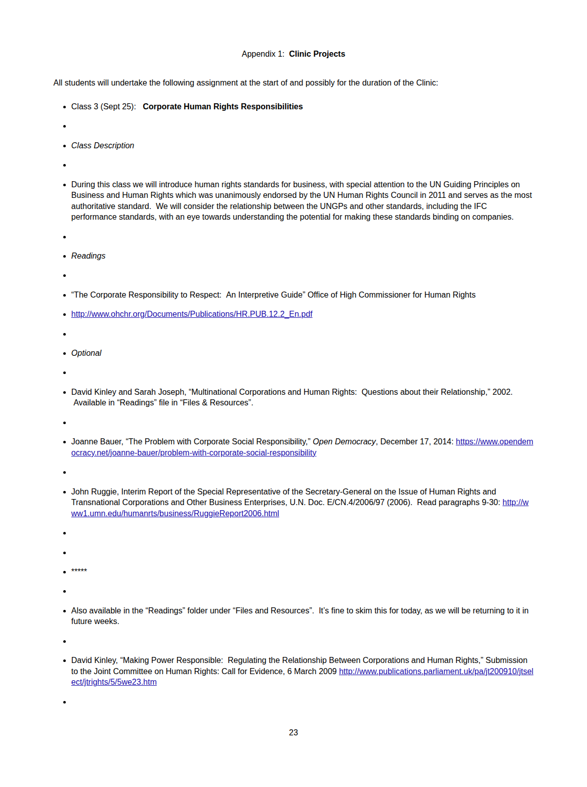Appendix 1: Clinic Projects
All students will undertake the following assignment at the start of and possibly for the duration of the Clinic:
Class 3 (Sept 25): Corporate Human Rights Responsibilities
Class Description
During this class we will introduce human rights standards for business, with special attention to the UN Guiding Principles on Business and Human Rights which was unanimously endorsed by the UN Human Rights Council in 2011 and serves as the most authoritative standard. We will consider the relationship between the UNGPs and other standards, including the IFC performance standards, with an eye towards understanding the potential for making these standards binding on companies.
Readings
“The Corporate Responsibility to Respect: An Interpretive Guide” Office of High Commissioner for Human Rights
http://www.ohchr.org/Documents/Publications/HR.PUB.12.2_En.pdf
Optional
David Kinley and Sarah Joseph, “Multinational Corporations and Human Rights: Questions about their Relationship,” 2002. Available in “Readings” file in “Files & Resources”.
Joanne Bauer, “The Problem with Corporate Social Responsibility,” Open Democracy, December 17, 2014: https://www.opendemocracy.net/joanne-bauer/problem-with-corporate-social-responsibility
John Ruggie, Interim Report of the Special Representative of the Secretary-General on the Issue of Human Rights and Transnational Corporations and Other Business Enterprises, U.N. Doc. E/CN.4/2006/97 (2006). Read paragraphs 9-30: http://www1.umn.edu/humanrts/business/RuggieReport2006.html
*****
Also available in the “Readings” folder under “Files and Resources”. It’s fine to skim this for today, as we will be returning to it in future weeks.
David Kinley, “Making Power Responsible: Regulating the Relationship Between Corporations and Human Rights,” Submission to the Joint Committee on Human Rights: Call for Evidence, 6 March 2009 http://www.publications.parliament.uk/pa/jt200910/jtselect/jtrights/5/5we23.htm
23